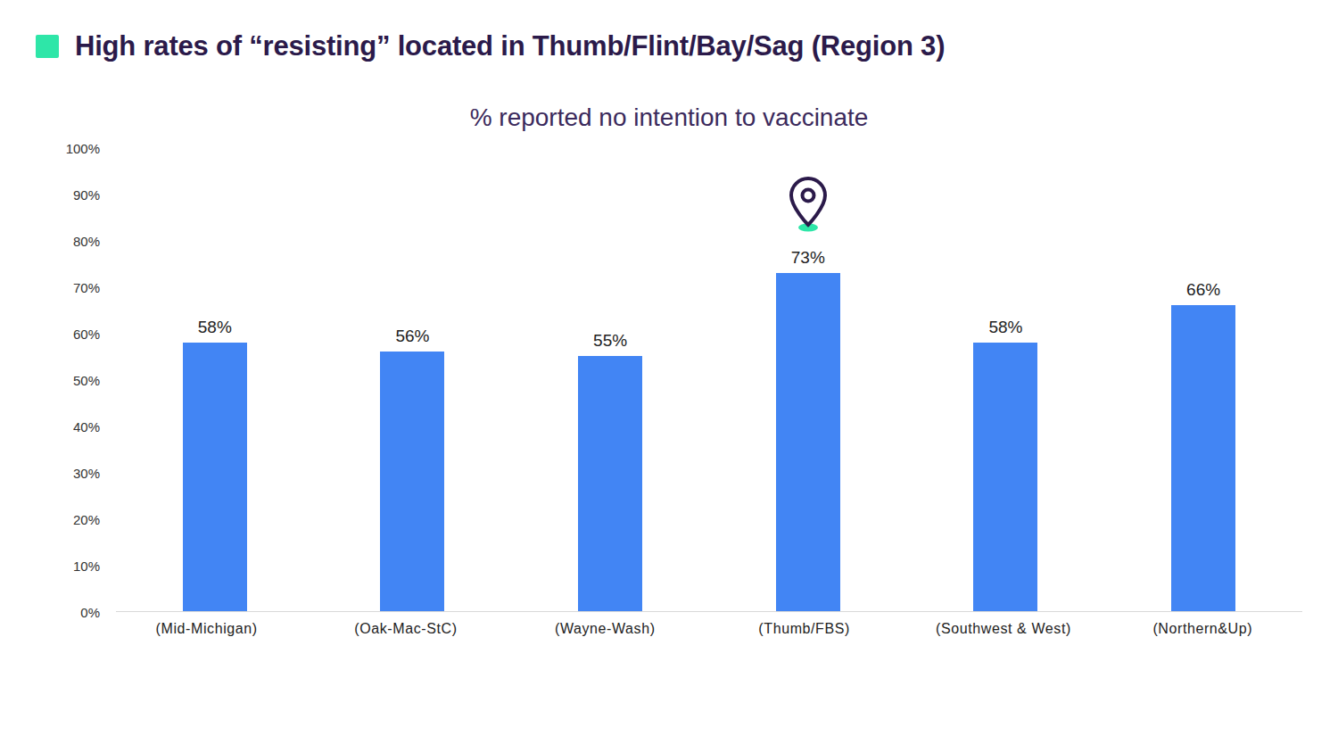High rates of “resisting” located in Thumb/Flint/Bay/Sag (Region 3)
% reported no intention to vaccinate
100% 90% 80% 70% 60% 50% 40% 30% 20% 10% 0%
58%
56%
55%
73%
58%
66%
(Mid-Michigan)
(Oak-Mac-StC)
(Wayne-Wash)
(Thumb/FBS)
(Southwest & West)
(Northern&Up)